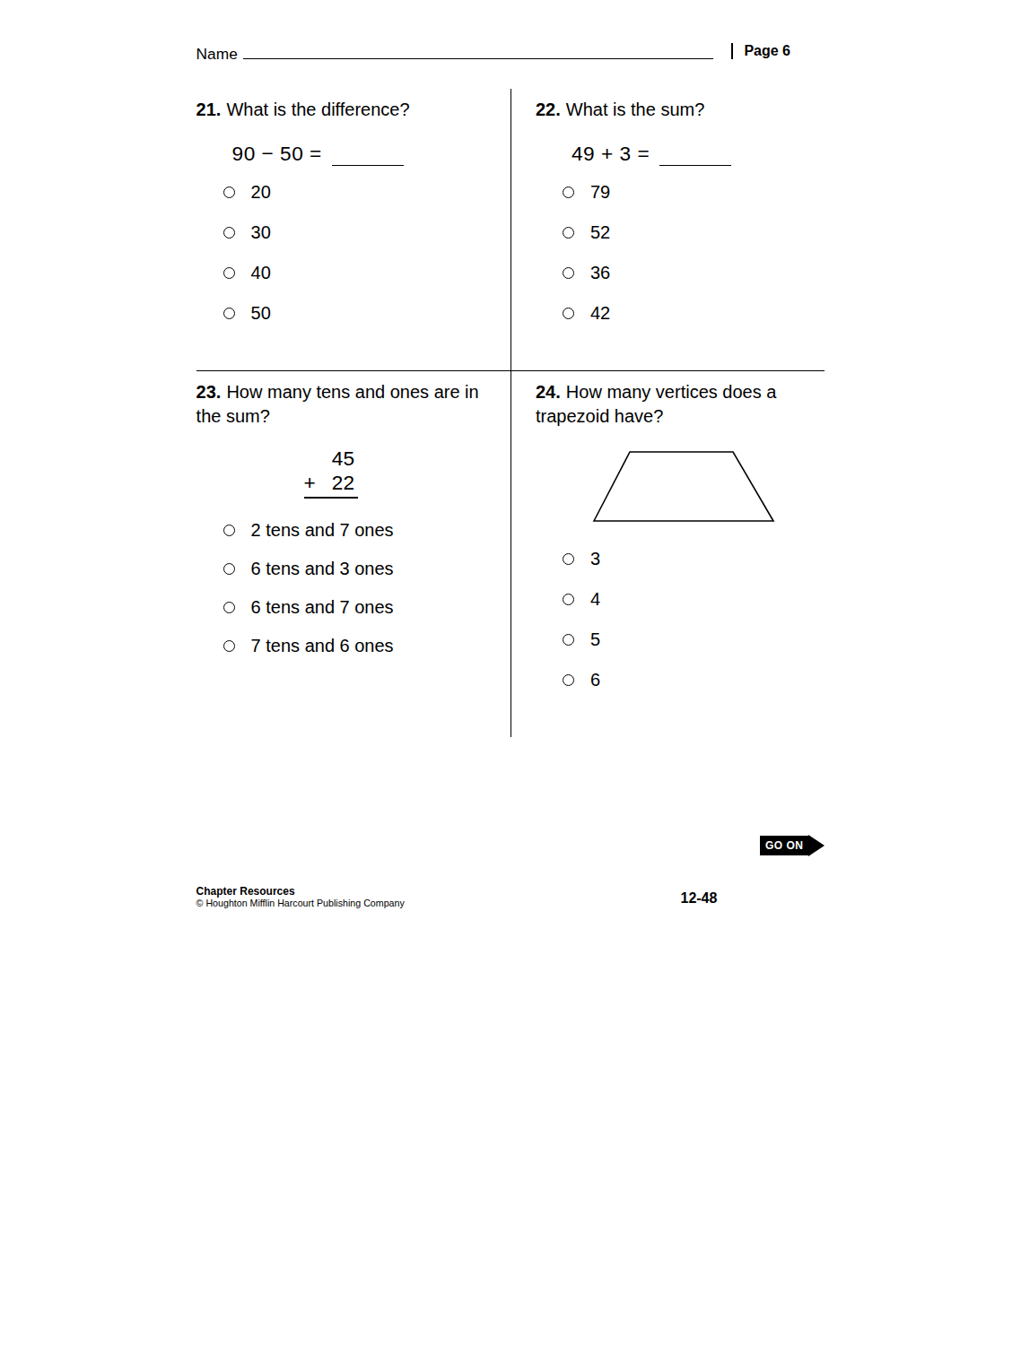Name
Page 6
21. What is the difference?
90 − 50 =
20
30
40
50
22. What is the sum?
49 + 3 =
79
52
36
42
23. How many tens and ones are in the sum?
45
+22
2 tens and 7 ones
6 tens and 3 ones
6 tens and 7 ones
7 tens and 6 ones
24. How many vertices does a trapezoid have?
3
4
5
6
GO ON
Chapter Resources
© Houghton Mifflin Harcourt Publishing Company
12-48